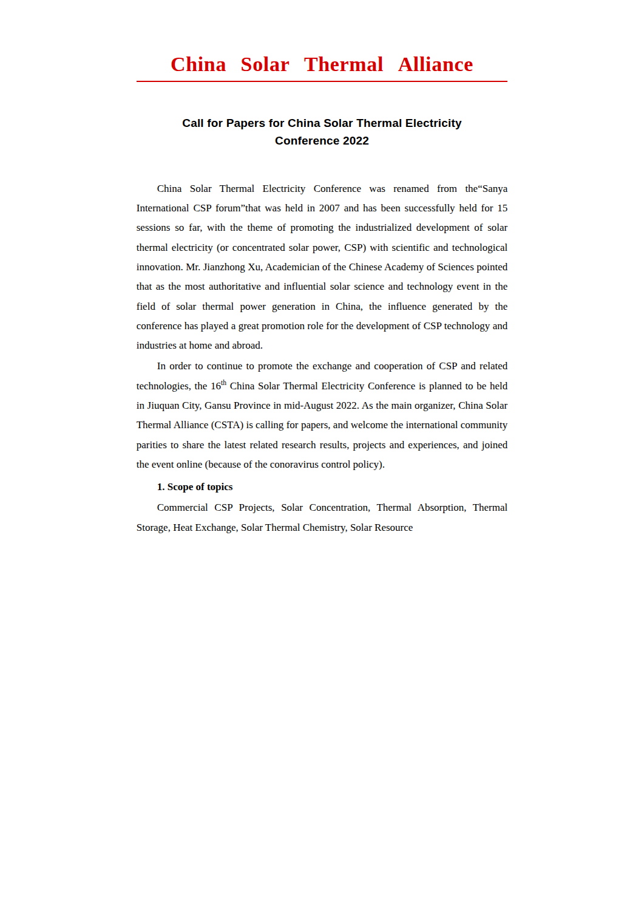China Solar Thermal Alliance
Call for Papers for China Solar Thermal Electricity
Conference 2022
China Solar Thermal Electricity Conference was renamed from the“Sanya International CSP forum”that was held in 2007 and has been successfully held for 15 sessions so far, with the theme of promoting the industrialized development of solar thermal electricity (or concentrated solar power, CSP) with scientific and technological innovation. Mr. Jianzhong Xu, Academician of the Chinese Academy of Sciences pointed that as the most authoritative and influential solar science and technology event in the field of solar thermal power generation in China, the influence generated by the conference has played a great promotion role for the development of CSP technology and industries at home and abroad.
In order to continue to promote the exchange and cooperation of CSP and related technologies, the 16th China Solar Thermal Electricity Conference is planned to be held in Jiuquan City, Gansu Province in mid-August 2022. As the main organizer, China Solar Thermal Alliance (CSTA) is calling for papers, and welcome the international community parities to share the latest related research results, projects and experiences, and joined the event online (because of the conoravirus control policy).
1. Scope of topics
Commercial CSP Projects, Solar Concentration, Thermal Absorption, Thermal Storage, Heat Exchange, Solar Thermal Chemistry, Solar Resource